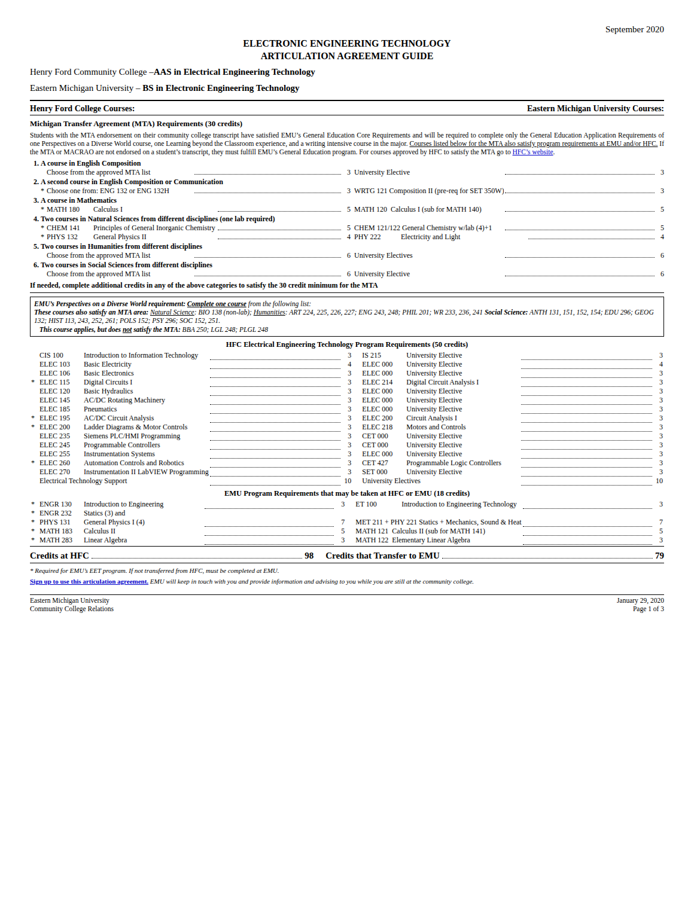September 2020
ELECTRONIC ENGINEERING TECHNOLOGY
ARTICULATION AGREEMENT GUIDE
Henry Ford Community College –AAS in Electrical Engineering Technology
Eastern Michigan University – BS in Electronic Engineering Technology
Henry Ford College Courses: Eastern Michigan University Courses:
Michigan Transfer Agreement (MTA) Requirements (30 credits)
Students with the MTA endorsement on their community college transcript have satisfied EMU’s General Education Core Requirements and will be required to complete only the General Education Application Requirements of one Perspectives on a Diverse World course, one Learning beyond the Classroom experience, and a writing intensive course in the major. Courses listed below for the MTA also satisfy program requirements at EMU and/or HFC. If the MTA or MACRAO are not endorsed on a student’s transcript, they must fulfill EMU’s General Education program. For courses approved by HFC to satisfy the MTA go to HFC’s website.
A course in English Composition
Choose from the approved MTA list 3
University Elective 3
A second course in English Composition or Communication
* Choose one from: ENG 132 or ENG 132H 3
WRTG 121 Composition II (pre-req for SET 350W) 3
A course in Mathematics
* MATH 180 Calculus I 5
MATH 120 Calculus I (sub for MATH 140) 5
Two courses in Natural Sciences from different disciplines (one lab required)
* CHEM 141 Principles of General Inorganic Chemistry 5
CHEM 121/122 General Chemistry w/lab (4)+1 5
* PHYS 132 General Physics II 4
PHY 222 Electricity and Light 4
Two courses in Humanities from different disciplines
Choose from the approved MTA list 6
University Electives 6
Two courses in Social Sciences from different disciplines
Choose from the approved MTA list 6
University Elective 6
If needed, complete additional credits in any of the above categories to satisfy the 30 credit minimum for the MTA
EMU’s Perspectives on a Diverse World requirement: Complete one course from the following list:
These courses also satisfy an MTA area: Natural Science: BIO 138 (non-lab); Humanities: ART 224, 225, 226, 227; ENG 243, 248; PHIL 201; WR 233, 236, 241 Social Science: ANTH 131, 151, 152, 154; EDU 296; GEOG 132; HIST 113, 243, 252, 261; POLS 152; PSY 296; SOC 152, 251.
This course applies, but does not satisfy the MTA: BBA 250; LGL 248; PLGL 248
HFC Electrical Engineering Technology Program Requirements (50 credits)
| | CIS 100 | Introduction to Information Technology | | 3 | | IS 215 | University Elective | | 3 |
| | ELEC 103 | Basic Electricity | | 4 | | ELEC 000 | University Elective | | 4 |
| | ELEC 106 | Basic Electronics | | 3 | | ELEC 000 | University Elective | | 3 |
| * | ELEC 115 | Digital Circuits I | | 3 | | ELEC 214 | Digital Circuit Analysis I | | 3 |
| | ELEC 120 | Basic Hydraulics | | 3 | | ELEC 000 | University Elective | | 3 |
| | ELEC 145 | AC/DC Rotating Machinery | | 3 | | ELEC 000 | University Elective | | 3 |
| | ELEC 185 | Pneumatics | | 3 | | ELEC 000 | University Elective | | 3 |
| * | ELEC 195 | AC/DC Circuit Analysis | | 3 | | ELEC 200 | Circuit Analysis I | | 3 |
| * | ELEC 200 | Ladder Diagrams & Motor Controls | | 3 | | ELEC 218 | Motors and Controls | | 3 |
| | ELEC 235 | Siemens PLC/HMI Programming | | 3 | | CET 000 | University Elective | | 3 |
| | ELEC 245 | Programmable Controllers | | 3 | | CET 000 | University Elective | | 3 |
| | ELEC 255 | Instrumentation Systems | | 3 | | ELEC 000 | University Elective | | 3 |
| * | ELEC 260 | Automation Controls and Robotics | | 3 | | CET 427 | Programmable Logic Controllers | | 3 |
| | ELEC 270 | Instrumentation II LabVIEW Programming | | 3 | | SET 000 | University Elective | | 3 |
| | Electrical Technology Support | | 10 | | University Electives | | 10 |
EMU Program Requirements that may be taken at HFC or EMU (18 credits)
| * | ENGR 130 | Introduction to Engineering | | 3 | | ET 100 | Introduction to Engineering Technology | | 3 |
| * | ENGR 232 | Statics (3) and | | | | | | | |
| * | PHYS 131 | General Physics I (4) | | 7 | | MET 211 + PHY 221 Statics + Mechanics, Sound & Heat | | 7 |
| * | MATH 183 | Calculus II | | 5 | | MATH 121 Calculus II (sub for MATH 141) | | 5 |
| * | MATH 283 | Linear Algebra | | 3 | | MATH 122 Elementary Linear Algebra | | 3 |
Credits at HFC 98 Credits that Transfer to EMU 79
* Required for EMU’s EET program. If not transferred from HFC, must be completed at EMU.
Sign up to use this articulation agreement. EMU will keep in touch with you and provide information and advising to you while you are still at the community college.
Eastern Michigan University
Community College Relations
January 29, 2020
Page 1 of 3